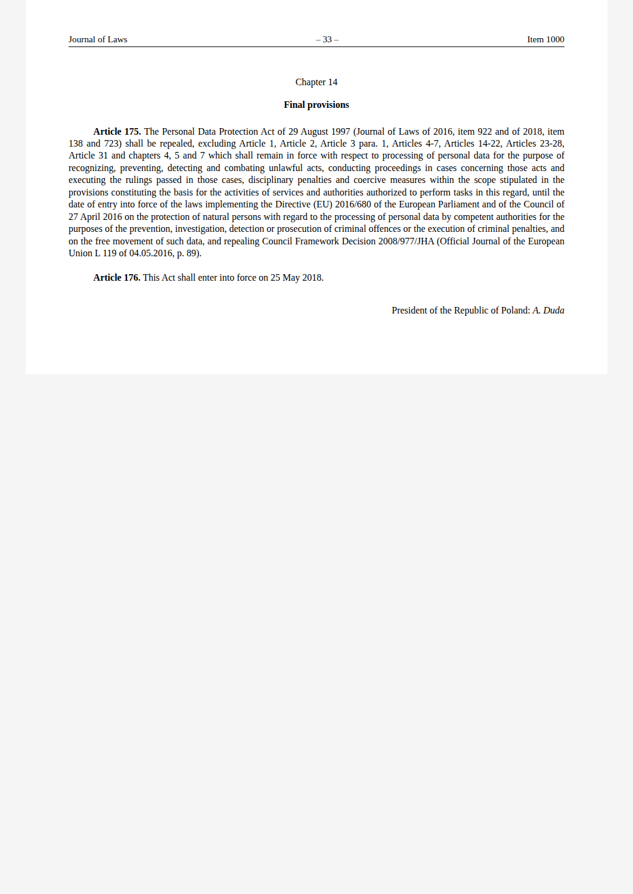Journal of Laws – 33 – Item 1000
Chapter 14
Final provisions
Article 175. The Personal Data Protection Act of 29 August 1997 (Journal of Laws of 2016, item 922 and of 2018, item 138 and 723) shall be repealed, excluding Article 1, Article 2, Article 3 para. 1, Articles 4-7, Articles 14-22, Articles 23-28, Article 31 and chapters 4, 5 and 7 which shall remain in force with respect to processing of personal data for the purpose of recognizing, preventing, detecting and combating unlawful acts, conducting proceedings in cases concerning those acts and executing the rulings passed in those cases, disciplinary penalties and coercive measures within the scope stipulated in the provisions constituting the basis for the activities of services and authorities authorized to perform tasks in this regard, until the date of entry into force of the laws implementing the Directive (EU) 2016/680 of the European Parliament and of the Council of 27 April 2016 on the protection of natural persons with regard to the processing of personal data by competent authorities for the purposes of the prevention, investigation, detection or prosecution of criminal offences or the execution of criminal penalties, and on the free movement of such data, and repealing Council Framework Decision 2008/977/JHA (Official Journal of the European Union L 119 of 04.05.2016, p. 89).
Article 176. This Act shall enter into force on 25 May 2018.
President of the Republic of Poland: A. Duda